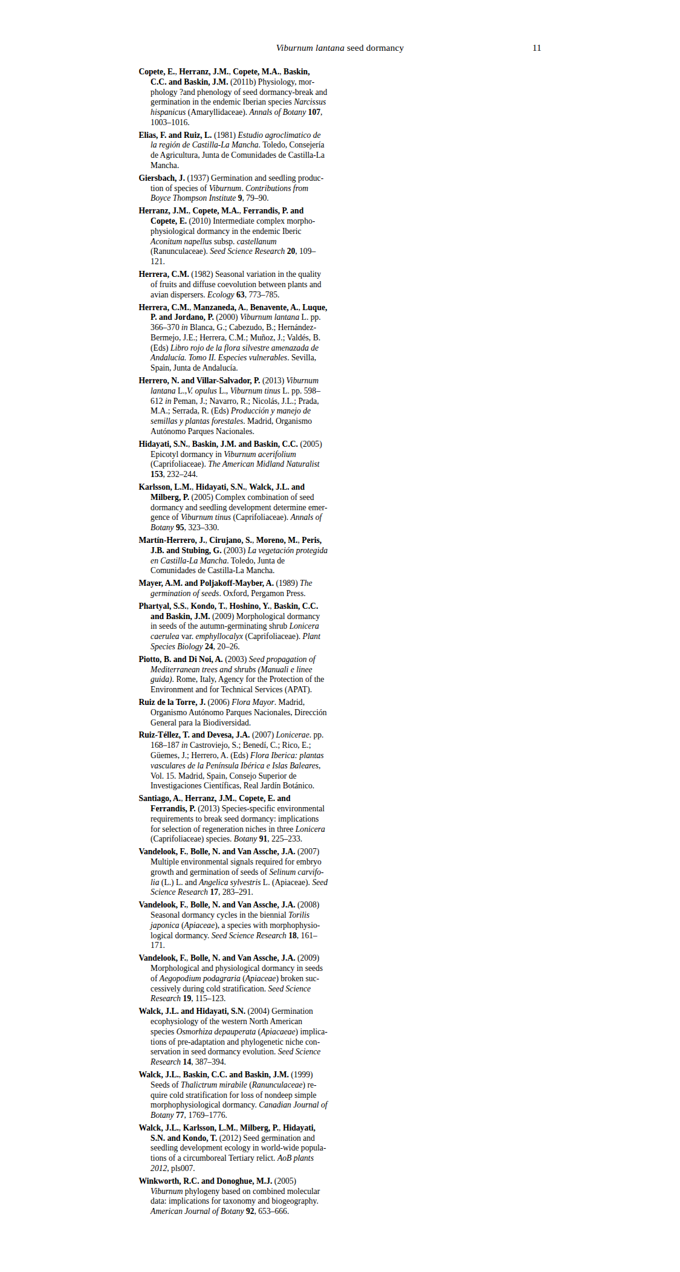Viburnum lantana seed dormancy 11
Copete, E., Herranz, J.M., Copete, M.A., Baskin, C.C. and Baskin, J.M. (2011b) Physiology, morphology ?and phenology of seed dormancy-break and germination in the endemic Iberian species Narcissus hispanicus (Amaryllidaceae). Annals of Botany 107, 1003–1016.
Elias, F. and Ruiz, L. (1981) Estudio agroclimatico de la región de Castilla-La Mancha. Toledo, Consejería de Agricultura, Junta de Comunidades de Castilla-La Mancha.
Giersbach, J. (1937) Germination and seedling production of species of Viburnum. Contributions from Boyce Thompson Institute 9, 79–90.
Herranz, J.M., Copete, M.A., Ferrandis, P. and Copete, E. (2010) Intermediate complex morphophysiological dormancy in the endemic Iberic Aconitum napellus subsp. castellanum (Ranunculaceae). Seed Science Research 20, 109–121.
Herrera, C.M. (1982) Seasonal variation in the quality of fruits and diffuse coevolution between plants and avian dispersers. Ecology 63, 773–785.
Herrera, C.M., Manzaneda, A., Benavente, A., Luque, P. and Jordano, P. (2000) Viburnum lantana L. pp. 366–370 in Blanca, G.; Cabezudo, B.; Hernández-Bermejo, J.E.; Herrera, C.M.; Muñoz, J.; Valdés, B. (Eds) Libro rojo de la flora silvestre amenazada de Andalucía. Tomo II. Especies vulnerables. Sevilla, Spain, Junta de Andalucía.
Herrero, N. and Villar-Salvador, P. (2013) Viburnum lantana L.,V. opulus L., Viburnum tinus L. pp. 598–612 in Peman, J.; Navarro, R.; Nicolás, J.L.; Prada, M.A.; Serrada, R. (Eds) Producción y manejo de semillas y plantas forestales. Madrid, Organismo Autónomo Parques Nacionales.
Hidayati, S.N., Baskin, J.M. and Baskin, C.C. (2005) Epicotyl dormancy in Viburnum acerifolium (Caprifoliaceae). The American Midland Naturalist 153, 232–244.
Karlsson, L.M., Hidayati, S.N., Walck, J.L. and Milberg, P. (2005) Complex combination of seed dormancy and seedling development determine emergence of Viburnum tinus (Caprifoliaceae). Annals of Botany 95, 323–330.
Martín-Herrero, J., Cirujano, S., Moreno, M., Peris, J.B. and Stubing, G. (2003) La vegetación protegida en Castilla-La Mancha. Toledo, Junta de Comunidades de Castilla-La Mancha.
Mayer, A.M. and Poljakoff-Mayber, A. (1989) The germination of seeds. Oxford, Pergamon Press.
Phartyal, S.S., Kondo, T., Hoshino, Y., Baskin, C.C. and Baskin, J.M. (2009) Morphological dormancy in seeds of the autumn-germinating shrub Lonicera caerulea var. emphyllocalyx (Caprifoliaceae). Plant Species Biology 24, 20–26.
Piotto, B. and Di Noi, A. (2003) Seed propagation of Mediterranean trees and shrubs (Manuali e linee guida). Rome, Italy, Agency for the Protection of the Environment and for Technical Services (APAT).
Ruiz de la Torre, J. (2006) Flora Mayor. Madrid, Organismo Autónomo Parques Nacionales, Dirección General para la Biodiversidad.
Ruiz-Téllez, T. and Devesa, J.A. (2007) Lonicerae. pp. 168–187 in Castroviejo, S.; Benedí, C.; Rico, E.; Güemes, J.; Herrero, A. (Eds) Flora Iberica: plantas vasculares de la Península Ibérica e Islas Baleares, Vol. 15. Madrid, Spain, Consejo Superior de Investigaciones Científicas, Real Jardín Botánico.
Santiago, A., Herranz, J.M., Copete, E. and Ferrandis, P. (2013) Species-specific environmental requirements to break seed dormancy: implications for selection of regeneration niches in three Lonicera (Caprifoliaceae) species. Botany 91, 225–233.
Vandelook, F., Bolle, N. and Van Assche, J.A. (2007) Multiple environmental signals required for embryo growth and germination of seeds of Selinum carvifolia (L.) L. and Angelica sylvestris L. (Apiaceae). Seed Science Research 17, 283–291.
Vandelook, F., Bolle, N. and Van Assche, J.A. (2008) Seasonal dormancy cycles in the biennial Torilis japonica (Apiaceae), a species with morphophysiological dormancy. Seed Science Research 18, 161–171.
Vandelook, F., Bolle, N. and Van Assche, J.A. (2009) Morphological and physiological dormancy in seeds of Aegopodium podagraria (Apiaceae) broken successively during cold stratification. Seed Science Research 19, 115–123.
Walck, J.L. and Hidayati, S.N. (2004) Germination ecophysiology of the western North American species Osmorhiza depauperata (Apiacaeae) implications of pre-adaptation and phylogenetic niche conservation in seed dormancy evolution. Seed Science Research 14, 387–394.
Walck, J.L., Baskin, C.C. and Baskin, J.M. (1999) Seeds of Thalictrum mirabile (Ranunculaceae) require cold stratification for loss of nondeep simple morphophysiological dormancy. Canadian Journal of Botany 77, 1769–1776.
Walck, J.L., Karlsson, L.M., Milberg, P., Hidayati, S.N. and Kondo, T. (2012) Seed germination and seedling development ecology in world-wide populations of a circumboreal Tertiary relict. AoB plants 2012, pls007.
Winkworth, R.C. and Donoghue, M.J. (2005) Viburnum phylogeny based on combined molecular data: implications for taxonomy and biogeography. American Journal of Botany 92, 653–666.